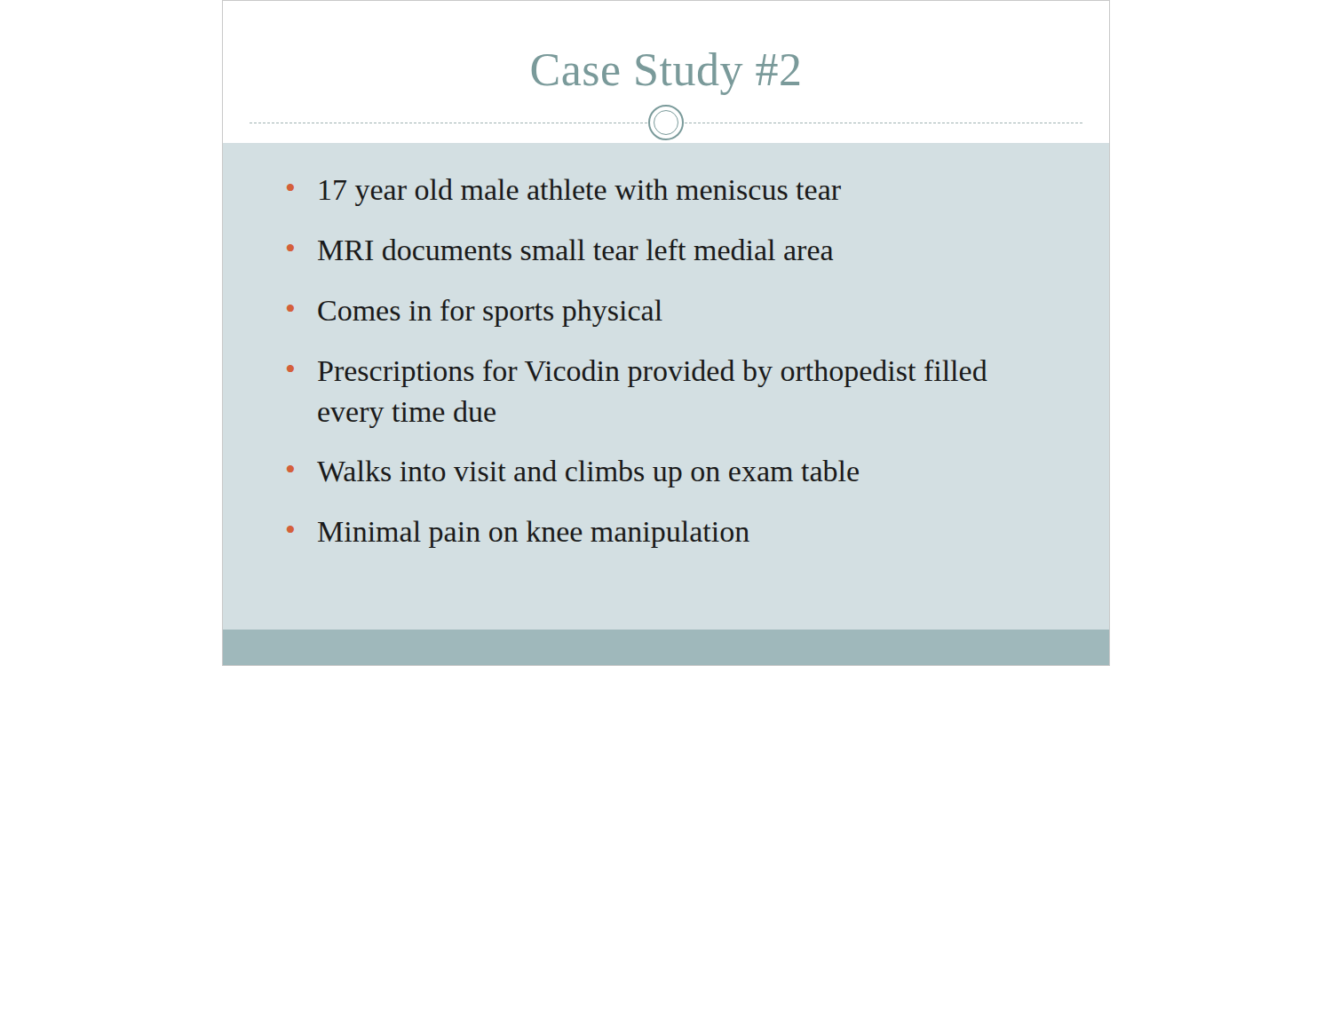Case Study #2
17 year old male athlete with meniscus tear
MRI documents small tear left medial area
Comes in for sports physical
Prescriptions for Vicodin provided by orthopedist filled every time due
Walks into visit and climbs up on exam table
Minimal pain on knee manipulation